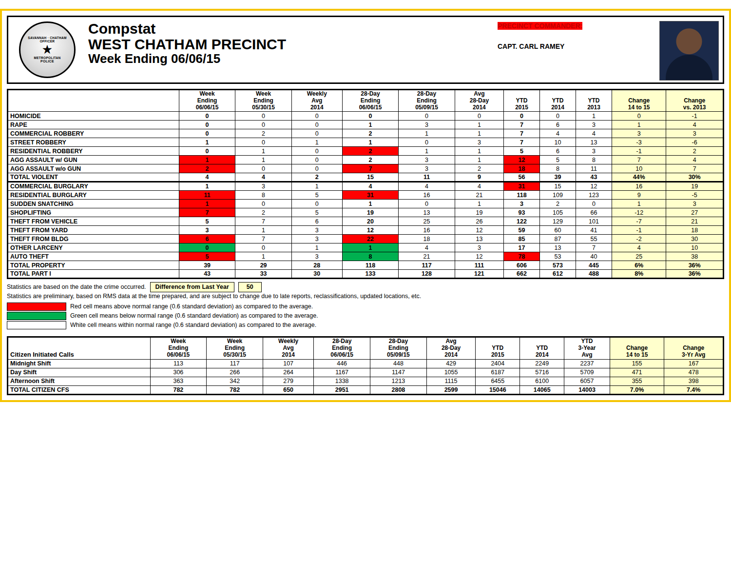SAVANNAH · CHATHAM
OFFICER
★
METROPOLITAN
POLICE
Compstat
WEST CHATHAM PRECINCT
Week Ending 06/06/15
PRECINCT COMMANDER:
CAPT. CARL RAMEY
| | Week Ending 06/06/15 | Week Ending 05/30/15 | Weekly Avg 2014 | 28-Day Ending 06/06/15 | 28-Day Ending 05/09/15 | Avg 28-Day 2014 | YTD 2015 | YTD 2014 | YTD 2013 | Change 14 to 15 | Change vs. 2013 |
| --- | --- | --- | --- | --- | --- | --- | --- | --- | --- | --- | --- |
| HOMICIDE | 0 | 0 | 0 | 0 | 0 | 0 | 0 | 0 | 1 | 0 | -1 |
| RAPE | 0 | 0 | 0 | 1 | 3 | 1 | 7 | 6 | 3 | 1 | 4 |
| COMMERCIAL ROBBERY | 0 | 2 | 0 | 2 | 1 | 1 | 7 | 4 | 4 | 3 | 3 |
| STREET ROBBERY | 1 | 0 | 1 | 1 | 0 | 3 | 7 | 10 | 13 | -3 | -6 |
| RESIDENTIAL ROBBERY | 0 | 1 | 0 | 2 | 1 | 1 | 5 | 6 | 3 | -1 | 2 |
| AGG ASSAULT w/ GUN | 1 | 1 | 0 | 2 | 3 | 1 | 12 | 5 | 8 | 7 | 4 |
| AGG ASSAULT w/o GUN | 2 | 0 | 0 | 7 | 3 | 2 | 18 | 8 | 11 | 10 | 7 |
| TOTAL VIOLENT | 4 | 4 | 2 | 15 | 11 | 9 | 56 | 39 | 43 | 44% | 30% |
| COMMERCIAL BURGLARY | 1 | 3 | 1 | 4 | 4 | 4 | 31 | 15 | 12 | 16 | 19 |
| RESIDENTIAL BURGLARY | 11 | 8 | 5 | 31 | 16 | 21 | 118 | 109 | 123 | 9 | -5 |
| SUDDEN SNATCHING | 1 | 0 | 0 | 1 | 0 | 1 | 3 | 2 | 0 | 1 | 3 |
| SHOPLIFTING | 7 | 2 | 5 | 19 | 13 | 19 | 93 | 105 | 66 | -12 | 27 |
| THEFT FROM VEHICLE | 5 | 7 | 6 | 20 | 25 | 26 | 122 | 129 | 101 | -7 | 21 |
| THEFT FROM YARD | 3 | 1 | 3 | 12 | 16 | 12 | 59 | 60 | 41 | -1 | 18 |
| THEFT FROM BLDG | 6 | 7 | 3 | 22 | 18 | 13 | 85 | 87 | 55 | -2 | 30 |
| OTHER LARCENY | 0 | 0 | 1 | 1 | 4 | 3 | 17 | 13 | 7 | 4 | 10 |
| AUTO THEFT | 5 | 1 | 3 | 8 | 21 | 12 | 78 | 53 | 40 | 25 | 38 |
| TOTAL PROPERTY | 39 | 29 | 28 | 118 | 117 | 111 | 606 | 573 | 445 | 6% | 36% |
| TOTAL PART I | 43 | 33 | 30 | 133 | 128 | 121 | 662 | 612 | 488 | 8% | 36% |
Statistics are based on the date the crime occurred. Difference from Last Year 50
Statistics are preliminary, based on RMS data at the time prepared, and are subject to change due to late reports, reclassifications, updated locations, etc.
Red cell means above normal range (0.6 standard deviation) as compared to the average.
Green cell means below normal range (0.6 standard deviation) as compared to the average.
White cell means within normal range (0.6 standard deviation) as compared to the average.
| Citizen Initiated Calls | Week Ending 06/06/15 | Week Ending 05/30/15 | Weekly Avg 2014 | 28-Day Ending 06/06/15 | 28-Day Ending 05/09/15 | Avg 28-Day 2014 | YTD 2015 | YTD 2014 | YTD 3-Year Avg | Change 14 to 15 | Change 3-Yr Avg |
| --- | --- | --- | --- | --- | --- | --- | --- | --- | --- | --- | --- |
| Midnight Shift | 113 | 117 | 107 | 446 | 448 | 429 | 2404 | 2249 | 2237 | 155 | 167 |
| Day Shift | 306 | 266 | 264 | 1167 | 1147 | 1055 | 6187 | 5716 | 5709 | 471 | 478 |
| Afternoon Shift | 363 | 342 | 279 | 1338 | 1213 | 1115 | 6455 | 6100 | 6057 | 355 | 398 |
| TOTAL CITIZEN CFS | 782 | 782 | 650 | 2951 | 2808 | 2599 | 15046 | 14065 | 14003 | 7.0% | 7.4% |